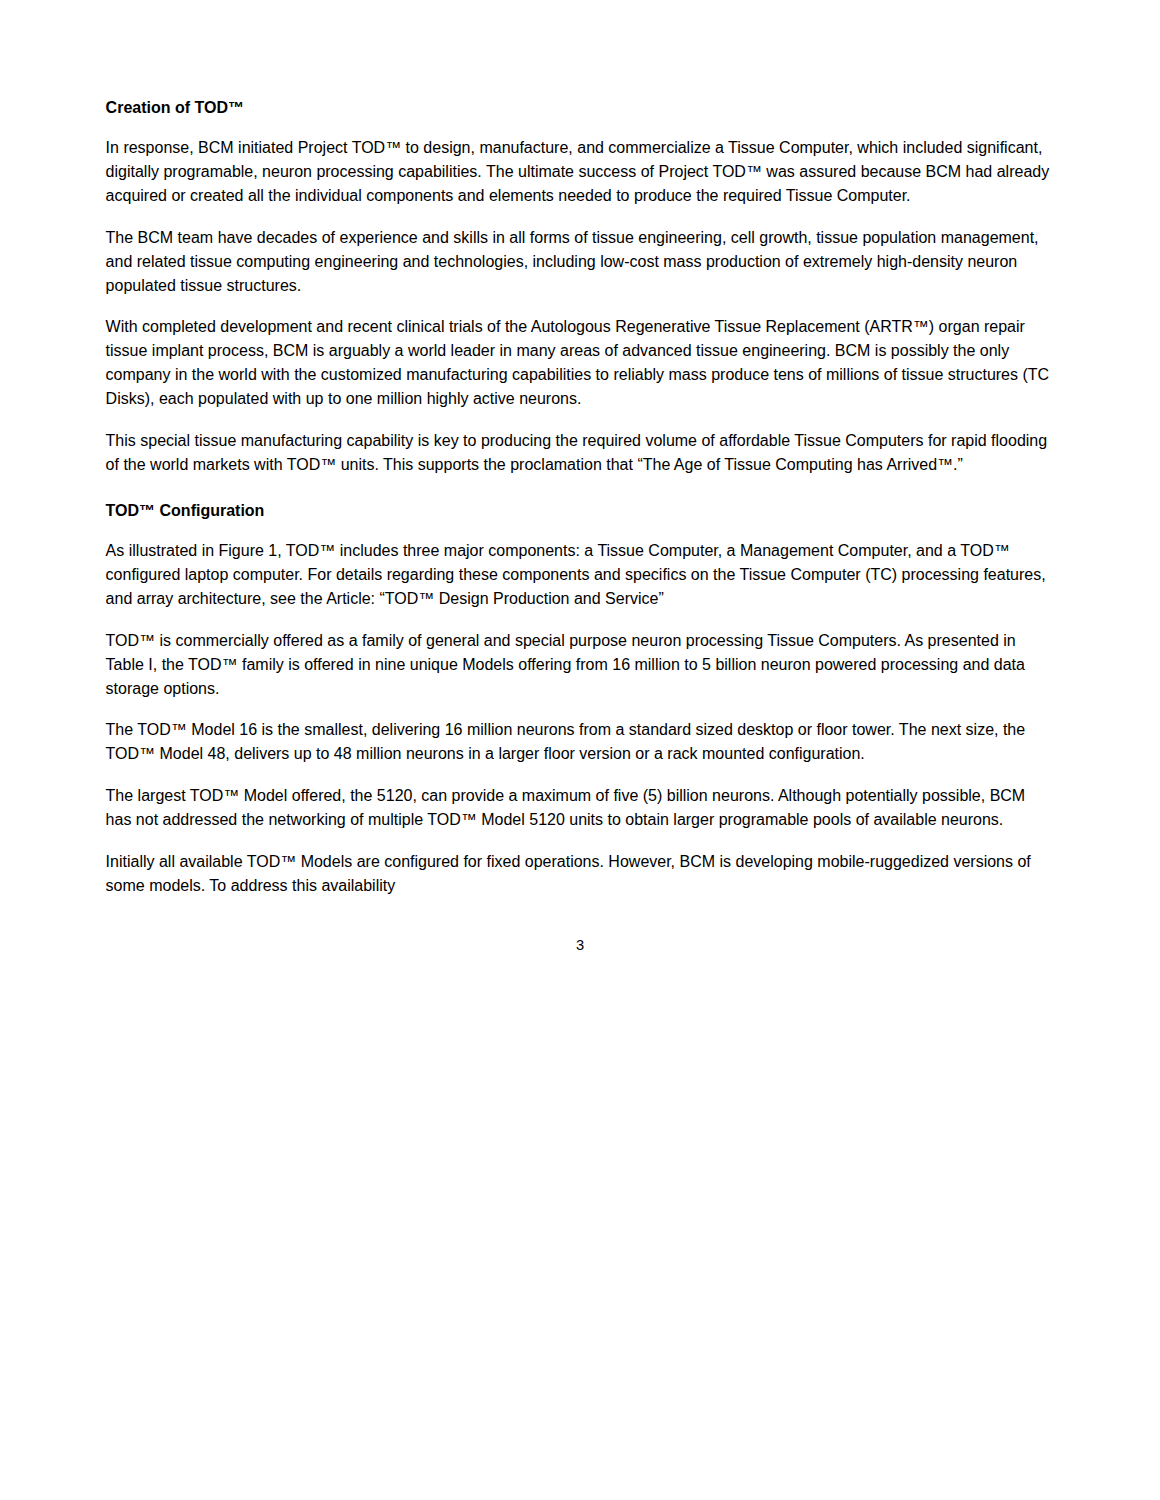Creation of TOD™
In response, BCM initiated Project TOD™ to design, manufacture, and commercialize a Tissue Computer, which included significant, digitally programable, neuron processing capabilities. The ultimate success of Project TOD™ was assured because BCM had already acquired or created all the individual components and elements needed to produce the required Tissue Computer.
The BCM team have decades of experience and skills in all forms of tissue engineering, cell growth, tissue population management, and related tissue computing engineering and technologies, including low-cost mass production of extremely high-density neuron populated tissue structures.
With completed development and recent clinical trials of the Autologous Regenerative Tissue Replacement (ARTR™) organ repair tissue implant process, BCM is arguably a world leader in many areas of advanced tissue engineering. BCM is possibly the only company in the world with the customized manufacturing capabilities to reliably mass produce tens of millions of tissue structures (TC Disks), each populated with up to one million highly active neurons.
This special tissue manufacturing capability is key to producing the required volume of affordable Tissue Computers for rapid flooding of the world markets with TOD™ units. This supports the proclamation that “The Age of Tissue Computing has Arrived™.”
TOD™ Configuration
As illustrated in Figure 1, TOD™ includes three major components: a Tissue Computer, a Management Computer, and a TOD™ configured laptop computer. For details regarding these components and specifics on the Tissue Computer (TC) processing features, and array architecture, see the Article: “TOD™ Design Production and Service”
TOD™ is commercially offered as a family of general and special purpose neuron processing Tissue Computers. As presented in Table I, the TOD™ family is offered in nine unique Models offering from 16 million to 5 billion neuron powered processing and data storage options.
The TOD™ Model 16 is the smallest, delivering 16 million neurons from a standard sized desktop or floor tower. The next size, the TOD™ Model 48, delivers up to 48 million neurons in a larger floor version or a rack mounted configuration.
The largest TOD™ Model offered, the 5120, can provide a maximum of five (5) billion neurons. Although potentially possible, BCM has not addressed the networking of multiple TOD™ Model 5120 units to obtain larger programable pools of available neurons.
Initially all available TOD™ Models are configured for fixed operations. However, BCM is developing mobile-ruggedized versions of some models. To address this availability
3